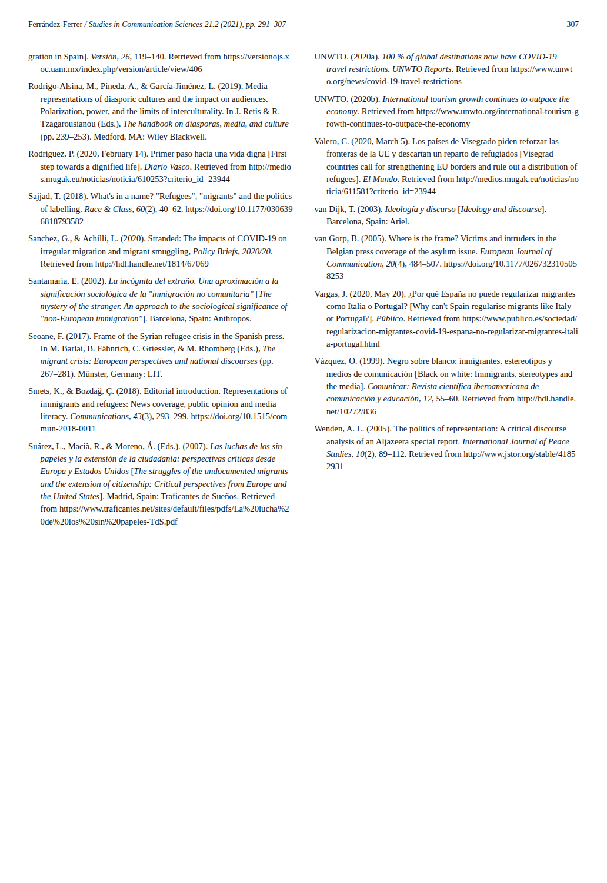Ferrández-Ferrer / Studies in Communication Sciences 21.2 (2021), pp. 291–307 307
gration in Spain]. Versión, 26, 119–140. Retrieved from https://versionojs.xoc.uam.mx/index.php/version/article/view/406
Rodrigo-Alsina, M., Pineda, A., & García-Jiménez, L. (2019). Media representations of diasporic cultures and the impact on audiences. Polarization, power, and the limits of interculturality. In J. Retis & R. Tzagarousianou (Eds.), The handbook on diasporas, media, and culture (pp. 239–253). Medford, MA: Wiley Blackwell.
Rodríguez, P. (2020, February 14). Primer paso hacia una vida digna [First step towards a dignified life]. Diario Vasco. Retrieved from http://medios.mugak.eu/noticias/noticia/610253?criterio_id=23944
Sajjad, T. (2018). What's in a name? "Refugees", "migrants" and the politics of labelling. Race & Class, 60(2), 40–62. https://doi.org/10.1177/0306396818793582
Sanchez, G., & Achilli, L. (2020). Stranded: The impacts of COVID-19 on irregular migration and migrant smuggling, Policy Briefs, 2020/20. Retrieved from http://hdl.handle.net/1814/67069
Santamaría, E. (2002). La incógnita del extraño. Una aproximación a la significación sociológica de la "inmigración no comunitaria" [The mystery of the stranger. An approach to the sociological significance of "non-European immigration"]. Barcelona, Spain: Anthropos.
Seoane, F. (2017). Frame of the Syrian refugee crisis in the Spanish press. In M. Barlai, B. Fähnrich, C. Griessler, & M. Rhomberg (Eds.), The migrant crisis: European perspectives and national discourses (pp. 267–281). Münster, Germany: LIT.
Smets, K., & Bozdağ, Ç. (2018). Editorial introduction. Representations of immigrants and refugees: News coverage, public opinion and media literacy. Communications, 43(3), 293–299. https://doi.org/10.1515/commun-2018-0011
Suárez, L., Macià, R., & Moreno, Á. (Eds.). (2007). Las luchas de los sin papeles y la extensión de la ciudadanía: perspectivas críticas desde Europa y Estados Unidos [The struggles of the undocumented migrants and the extension of citizenship: Critical perspectives from Europe and the United States]. Madrid, Spain: Traficantes de Sueños. Retrieved from https://www.traficantes.net/sites/default/files/pdfs/La%20lucha%20de%20los%20sin%20papeles-TdS.pdf
UNWTO. (2020a). 100 % of global destinations now have COVID-19 travel restrictions. UNWTO Reports. Retrieved from https://www.unwto.org/news/covid-19-travel-restrictions
UNWTO. (2020b). International tourism growth continues to outpace the economy. Retrieved from https://www.unwto.org/international-tourism-growth-continues-to-outpace-the-economy
Valero, C. (2020, March 5). Los países de Visegrado piden reforzar las fronteras de la UE y descartan un reparto de refugiados [Visegrad countries call for strengthening EU borders and rule out a distribution of refugees]. El Mundo. Retrieved from http://medios.mugak.eu/noticias/noticia/611581?criterio_id=23944
van Dijk, T. (2003). Ideología y discurso [Ideology and discourse]. Barcelona, Spain: Ariel.
van Gorp, B. (2005). Where is the frame? Victims and intruders in the Belgian press coverage of the asylum issue. European Journal of Communication, 20(4), 484–507. https://doi.org/10.1177/0267323105058253
Vargas, J. (2020, May 20). ¿Por qué España no puede regularizar migrantes como Italia o Portugal? [Why can't Spain regularise migrants like Italy or Portugal?]. Público. Retrieved from https://www.publico.es/sociedad/regularizacion-migrantes-covid-19-espana-no-regularizar-migrantes-italia-portugal.html
Vázquez, O. (1999). Negro sobre blanco: inmigrantes, estereotipos y medios de comunicación [Black on white: Immigrants, stereotypes and the media]. Comunicar: Revista científica iberoamericana de comunicación y educación, 12, 55–60. Retrieved from http://hdl.handle.net/10272/836
Wenden, A. L. (2005). The politics of representation: A critical discourse analysis of an Aljazeera special report. International Journal of Peace Studies, 10(2), 89–112. Retrieved from http://www.jstor.org/stable/41852931